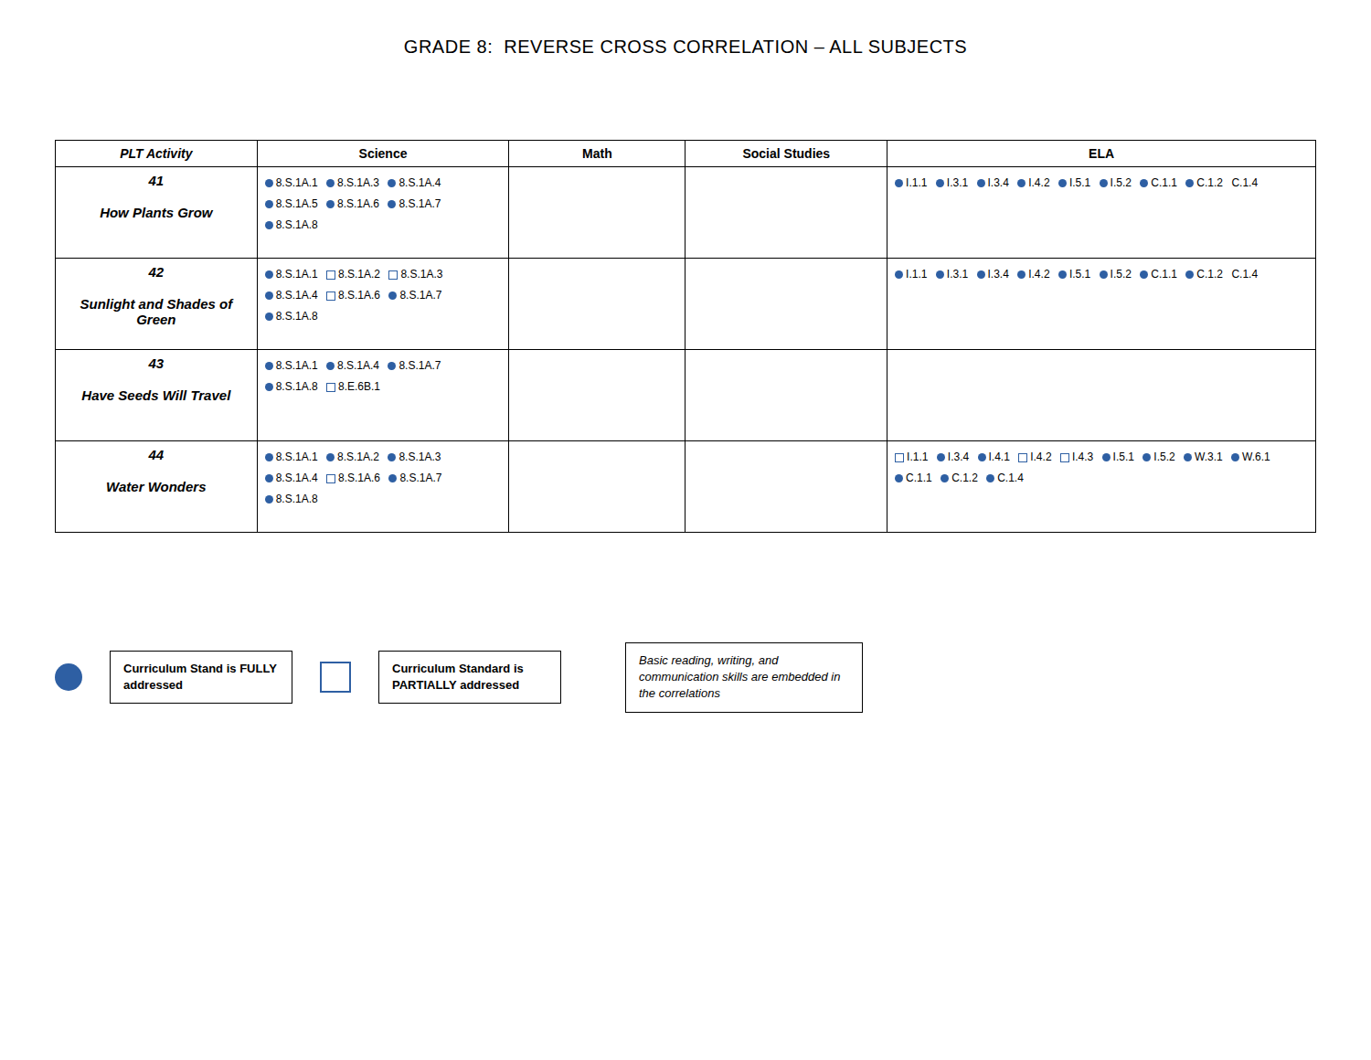GRADE 8: REVERSE CROSS CORRELATION – ALL SUBJECTS
| PLT Activity | Science | Math | Social Studies | ELA |
| --- | --- | --- | --- | --- |
| 41 How Plants Grow | 8.S.1A.1 8.S.1A.3 8.S.1A.4 8.S.1A.5 8.S.1A.6 8.S.1A.7 8.S.1A.8 | | | I.1.1 I.3.1 I.3.4 I.4.2 I.5.1 I.5.2 C.1.1 C.1.2 C.1.4 |
| 42 Sunlight and Shades of Green | 8.S.1A.1 8.S.1A.2 8.S.1A.3 8.S.1A.4 8.S.1A.6 8.S.1A.7 8.S.1A.8 | | | I.1.1 I.3.1 I.3.4 I.4.2 I.5.1 I.5.2 C.1.1 C.1.2 C.1.4 |
| 43 Have Seeds Will Travel | 8.S.1A.1 8.S.1A.4 8.S.1A.7 8.S.1A.8 8.E.6B.1 | | | |
| 44 Water Wonders | 8.S.1A.1 8.S.1A.2 8.S.1A.3 8.S.1A.4 8.S.1A.6 8.S.1A.7 8.S.1A.8 | | | I.1.1 I.3.4 I.4.1 I.4.2 I.4.3 I.5.1 I.5.2 W.3.1 W.6.1 C.1.1 C.1.2 C.1.4 |
Curriculum Stand is FULLY addressed
Curriculum Standard is PARTIALLY addressed
Basic reading, writing, and communication skills are embedded in the correlations